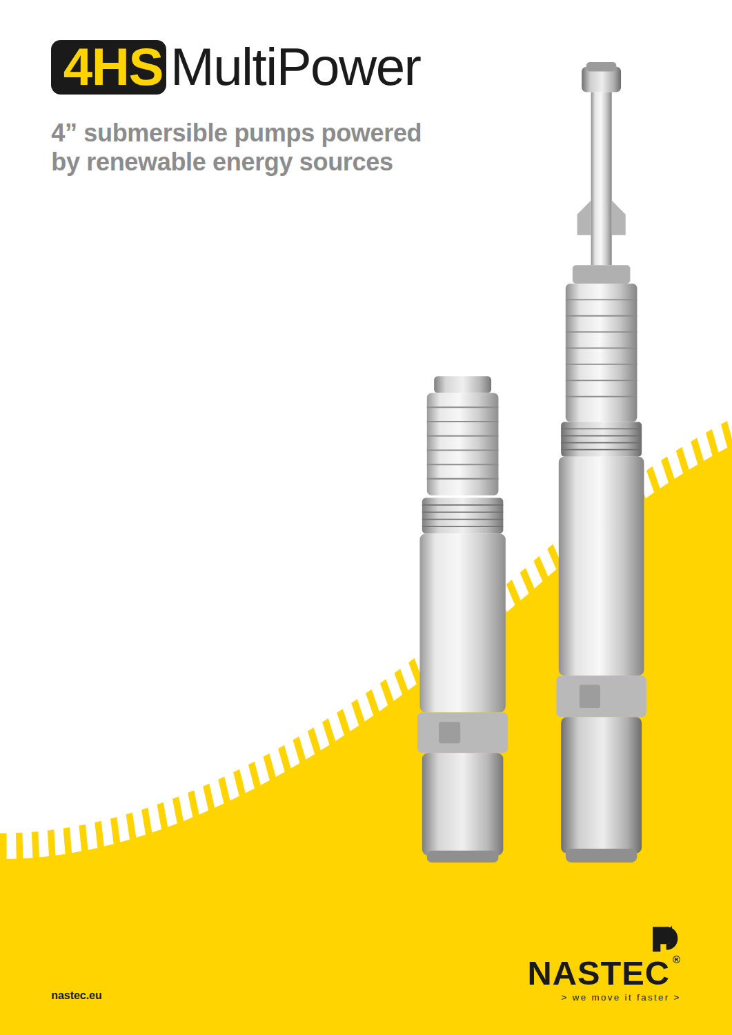4HS MultiPower
4” submersible pumps powered by renewable energy sources
nastec.eu
NASTEC®
> we move it faster >